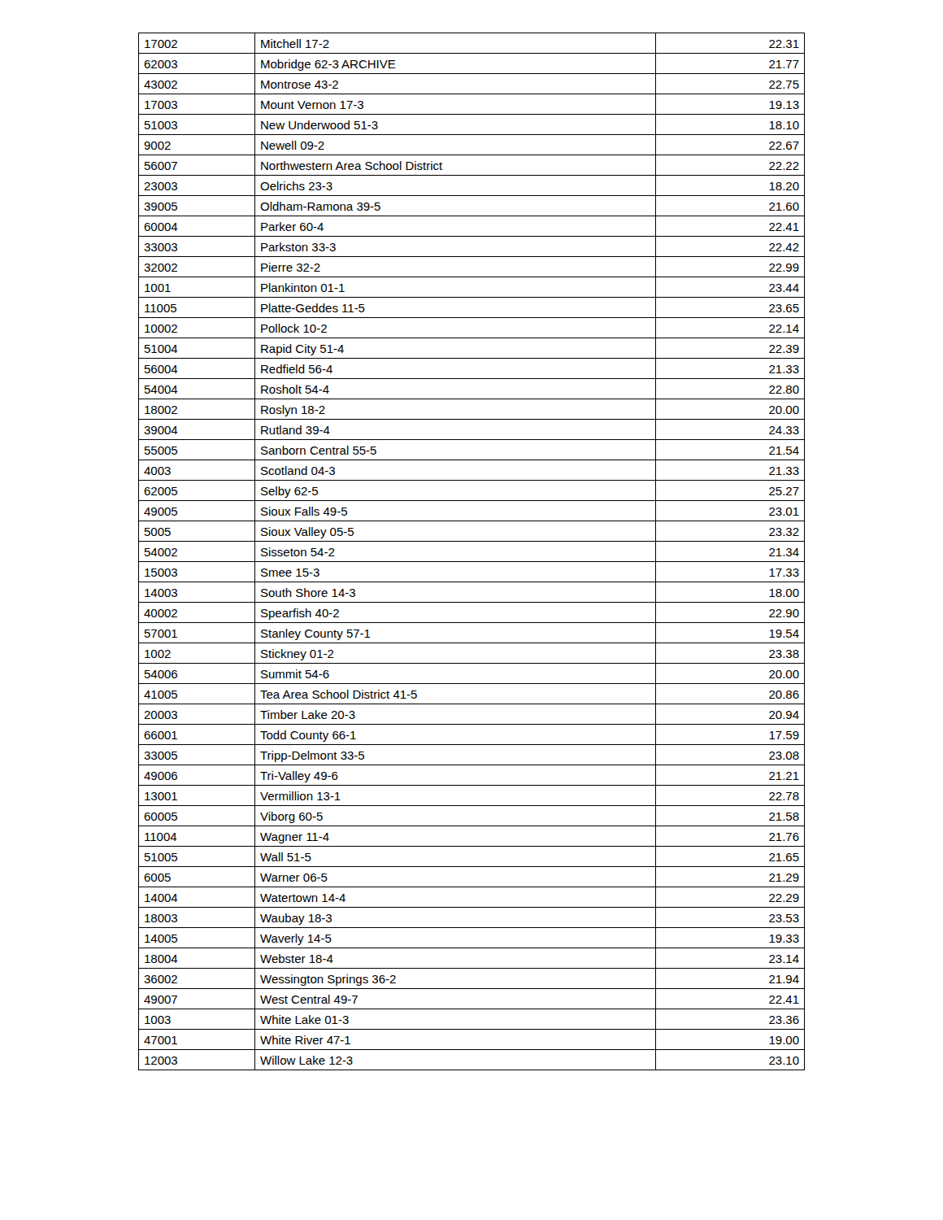| 17002 | Mitchell 17-2 | 22.31 |
| 62003 | Mobridge 62-3 ARCHIVE | 21.77 |
| 43002 | Montrose 43-2 | 22.75 |
| 17003 | Mount Vernon 17-3 | 19.13 |
| 51003 | New Underwood 51-3 | 18.10 |
| 9002 | Newell 09-2 | 22.67 |
| 56007 | Northwestern Area School District | 22.22 |
| 23003 | Oelrichs 23-3 | 18.20 |
| 39005 | Oldham-Ramona 39-5 | 21.60 |
| 60004 | Parker 60-4 | 22.41 |
| 33003 | Parkston 33-3 | 22.42 |
| 32002 | Pierre 32-2 | 22.99 |
| 1001 | Plankinton 01-1 | 23.44 |
| 11005 | Platte-Geddes 11-5 | 23.65 |
| 10002 | Pollock 10-2 | 22.14 |
| 51004 | Rapid City 51-4 | 22.39 |
| 56004 | Redfield 56-4 | 21.33 |
| 54004 | Rosholt 54-4 | 22.80 |
| 18002 | Roslyn 18-2 | 20.00 |
| 39004 | Rutland 39-4 | 24.33 |
| 55005 | Sanborn Central 55-5 | 21.54 |
| 4003 | Scotland 04-3 | 21.33 |
| 62005 | Selby 62-5 | 25.27 |
| 49005 | Sioux Falls 49-5 | 23.01 |
| 5005 | Sioux Valley 05-5 | 23.32 |
| 54002 | Sisseton 54-2 | 21.34 |
| 15003 | Smee 15-3 | 17.33 |
| 14003 | South Shore 14-3 | 18.00 |
| 40002 | Spearfish 40-2 | 22.90 |
| 57001 | Stanley County 57-1 | 19.54 |
| 1002 | Stickney 01-2 | 23.38 |
| 54006 | Summit 54-6 | 20.00 |
| 41005 | Tea Area School District 41-5 | 20.86 |
| 20003 | Timber Lake 20-3 | 20.94 |
| 66001 | Todd County 66-1 | 17.59 |
| 33005 | Tripp-Delmont 33-5 | 23.08 |
| 49006 | Tri-Valley 49-6 | 21.21 |
| 13001 | Vermillion 13-1 | 22.78 |
| 60005 | Viborg 60-5 | 21.58 |
| 11004 | Wagner 11-4 | 21.76 |
| 51005 | Wall 51-5 | 21.65 |
| 6005 | Warner 06-5 | 21.29 |
| 14004 | Watertown 14-4 | 22.29 |
| 18003 | Waubay 18-3 | 23.53 |
| 14005 | Waverly 14-5 | 19.33 |
| 18004 | Webster 18-4 | 23.14 |
| 36002 | Wessington Springs 36-2 | 21.94 |
| 49007 | West Central 49-7 | 22.41 |
| 1003 | White Lake 01-3 | 23.36 |
| 47001 | White River 47-1 | 19.00 |
| 12003 | Willow Lake 12-3 | 23.10 |